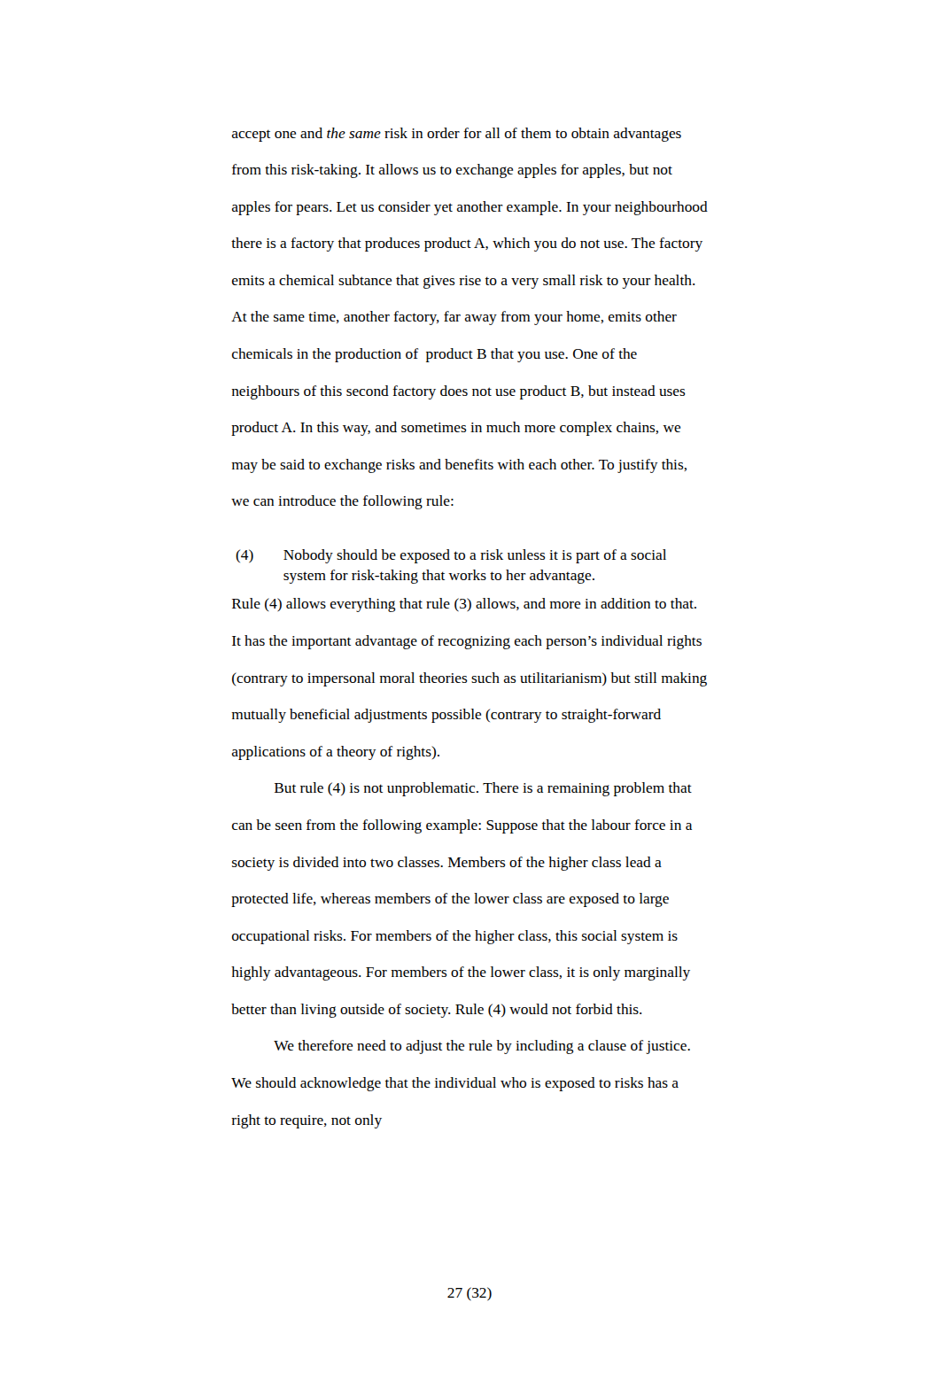accept one and the same risk in order for all of them to obtain advantages from this risk-taking. It allows us to exchange apples for apples, but not apples for pears. Let us consider yet another example. In your neighbourhood there is a factory that produces product A, which you do not use. The factory emits a chemical subtance that gives rise to a very small risk to your health. At the same time, another factory, far away from your home, emits other chemicals in the production of product B that you use. One of the neighbours of this second factory does not use product B, but instead uses product A. In this way, and sometimes in much more complex chains, we may be said to exchange risks and benefits with each other. To justify this, we can introduce the following rule:
(4) Nobody should be exposed to a risk unless it is part of a social system for risk-taking that works to her advantage.
Rule (4) allows everything that rule (3) allows, and more in addition to that. It has the important advantage of recognizing each person’s individual rights (contrary to impersonal moral theories such as utilitarianism) but still making mutually beneficial adjustments possible (contrary to straight-forward applications of a theory of rights).
But rule (4) is not unproblematic. There is a remaining problem that can be seen from the following example: Suppose that the labour force in a society is divided into two classes. Members of the higher class lead a protected life, whereas members of the lower class are exposed to large occupational risks. For members of the higher class, this social system is highly advantageous. For members of the lower class, it is only marginally better than living outside of society. Rule (4) would not forbid this.
We therefore need to adjust the rule by including a clause of justice. We should acknowledge that the individual who is exposed to risks has a right to require, not only
27 (32)